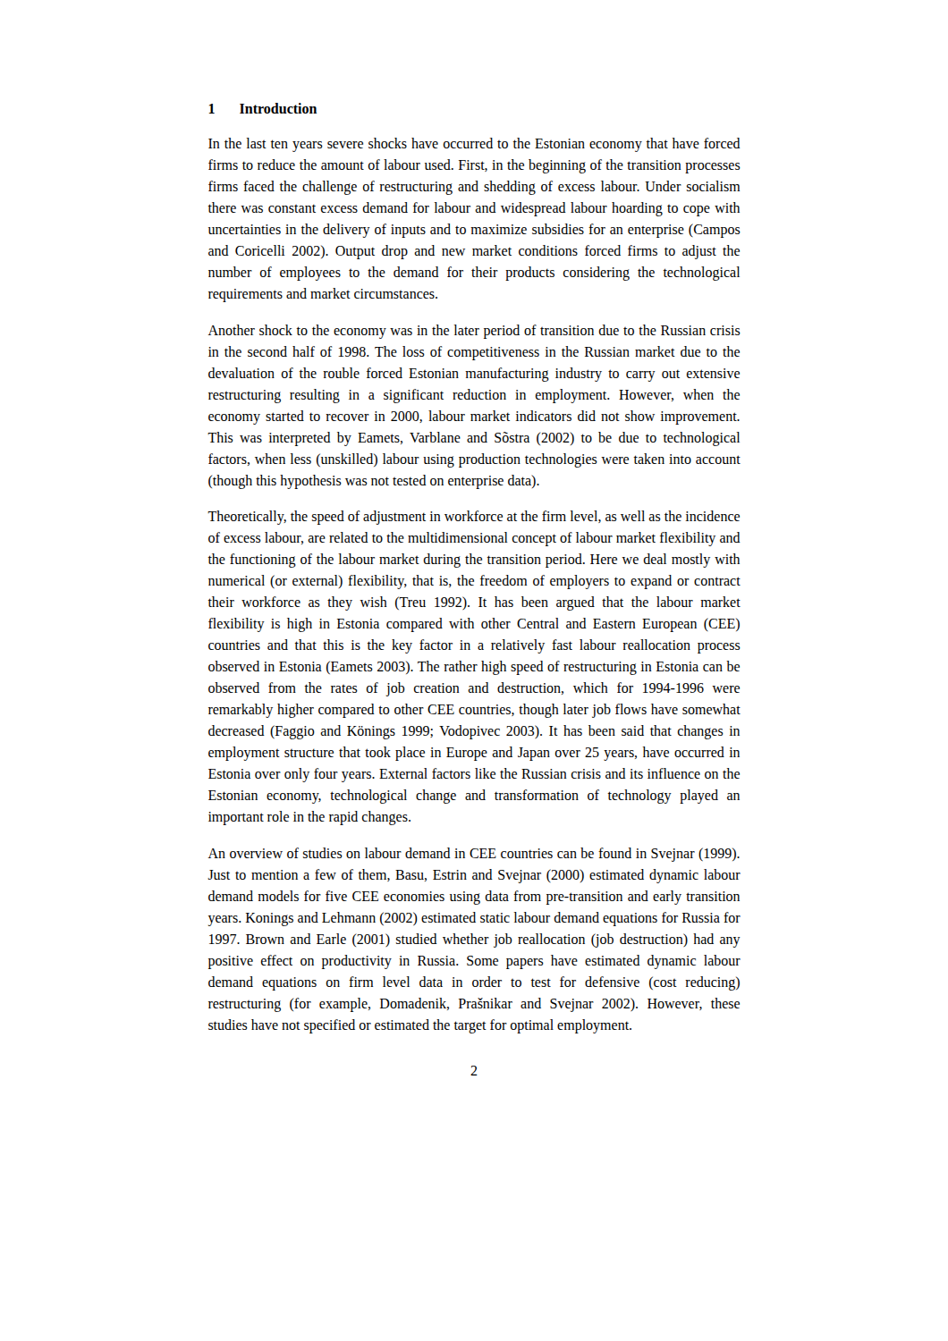1 Introduction
In the last ten years severe shocks have occurred to the Estonian economy that have forced firms to reduce the amount of labour used. First, in the beginning of the transition processes firms faced the challenge of restructuring and shedding of excess labour. Under socialism there was constant excess demand for labour and widespread labour hoarding to cope with uncertainties in the delivery of inputs and to maximize subsidies for an enterprise (Campos and Coricelli 2002). Output drop and new market conditions forced firms to adjust the number of employees to the demand for their products considering the technological requirements and market circumstances.
Another shock to the economy was in the later period of transition due to the Russian crisis in the second half of 1998. The loss of competitiveness in the Russian market due to the devaluation of the rouble forced Estonian manufacturing industry to carry out extensive restructuring resulting in a significant reduction in employment. However, when the economy started to recover in 2000, labour market indicators did not show improvement. This was interpreted by Eamets, Varblane and Sõstra (2002) to be due to technological factors, when less (unskilled) labour using production technologies were taken into account (though this hypothesis was not tested on enterprise data).
Theoretically, the speed of adjustment in workforce at the firm level, as well as the incidence of excess labour, are related to the multidimensional concept of labour market flexibility and the functioning of the labour market during the transition period. Here we deal mostly with numerical (or external) flexibility, that is, the freedom of employers to expand or contract their workforce as they wish (Treu 1992). It has been argued that the labour market flexibility is high in Estonia compared with other Central and Eastern European (CEE) countries and that this is the key factor in a relatively fast labour reallocation process observed in Estonia (Eamets 2003). The rather high speed of restructuring in Estonia can be observed from the rates of job creation and destruction, which for 1994-1996 were remarkably higher compared to other CEE countries, though later job flows have somewhat decreased (Faggio and Könings 1999; Vodopivec 2003). It has been said that changes in employment structure that took place in Europe and Japan over 25 years, have occurred in Estonia over only four years. External factors like the Russian crisis and its influence on the Estonian economy, technological change and transformation of technology played an important role in the rapid changes.
An overview of studies on labour demand in CEE countries can be found in Svejnar (1999). Just to mention a few of them, Basu, Estrin and Svejnar (2000) estimated dynamic labour demand models for five CEE economies using data from pre-transition and early transition years. Konings and Lehmann (2002) estimated static labour demand equations for Russia for 1997. Brown and Earle (2001) studied whether job reallocation (job destruction) had any positive effect on productivity in Russia. Some papers have estimated dynamic labour demand equations on firm level data in order to test for defensive (cost reducing) restructuring (for example, Domadenik, Prašnikar and Svejnar 2002). However, these studies have not specified or estimated the target for optimal employment.
2